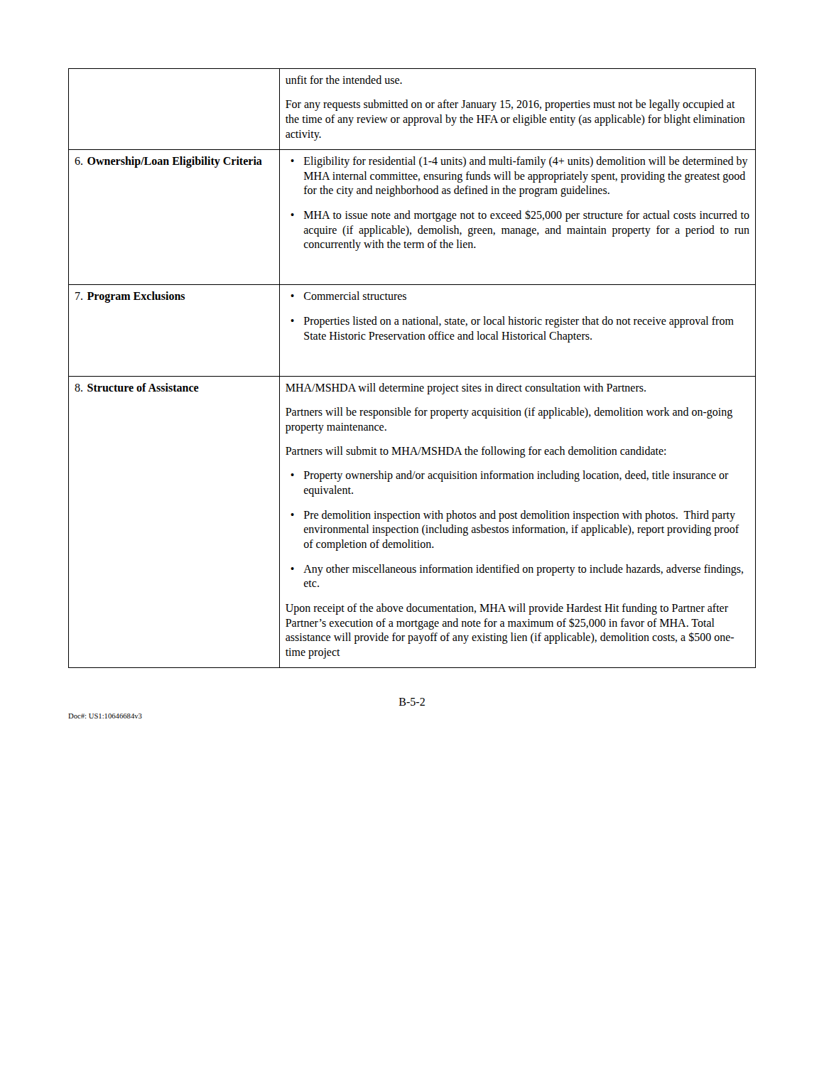| | unfit for the intended use. For any requests submitted on or after January 15, 2016, properties must not be legally occupied at the time of any review or approval by the HFA or eligible entity (as applicable) for blight elimination activity. |
| 6. Ownership/Loan Eligibility Criteria | Eligibility for residential (1-4 units) and multi-family (4+ units) demolition will be determined by MHA internal committee, ensuring funds will be appropriately spent, providing the greatest good for the city and neighborhood as defined in the program guidelines. MHA to issue note and mortgage not to exceed $25,000 per structure for actual costs incurred to acquire (if applicable), demolish, green, manage, and maintain property for a period to run concurrently with the term of the lien. |
| 7. Program Exclusions | Commercial structures Properties listed on a national, state, or local historic register that do not receive approval from State Historic Preservation office and local Historical Chapters. |
| 8. Structure of Assistance | MHA/MSHDA will determine project sites in direct consultation with Partners. Partners will be responsible for property acquisition (if applicable), demolition work and on-going property maintenance. Partners will submit to MHA/MSHDA the following for each demolition candidate: Property ownership and/or acquisition information including location, deed, title insurance or equivalent. Pre demolition inspection with photos and post demolition inspection with photos. Third party environmental inspection (including asbestos information, if applicable), report providing proof of completion of demolition. Any other miscellaneous information identified on property to include hazards, adverse findings, etc. Upon receipt of the above documentation, MHA will provide Hardest Hit funding to Partner after Partner’s execution of a mortgage and note for a maximum of $25,000 in favor of MHA. Total assistance will provide for payoff of any existing lien (if applicable), demolition costs, a $500 one-time project |
B-5-2
Doc#: US1:10646684v3